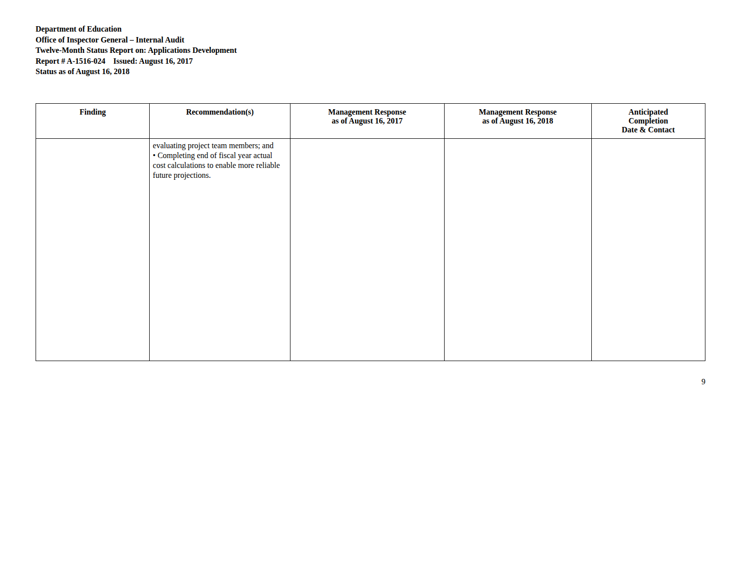Department of Education
Office of Inspector General – Internal Audit
Twelve-Month Status Report on: Applications Development
Report # A-1516-024 Issued: August 16, 2017
Status as of August 16, 2018
| Finding | Recommendation(s) | Management Response as of August 16, 2017 | Management Response as of August 16, 2018 | Anticipated Completion Date & Contact |
| --- | --- | --- | --- | --- |
| | evaluating project team members; and • Completing end of fiscal year actual cost calculations to enable more reliable future projections. | | | |
9